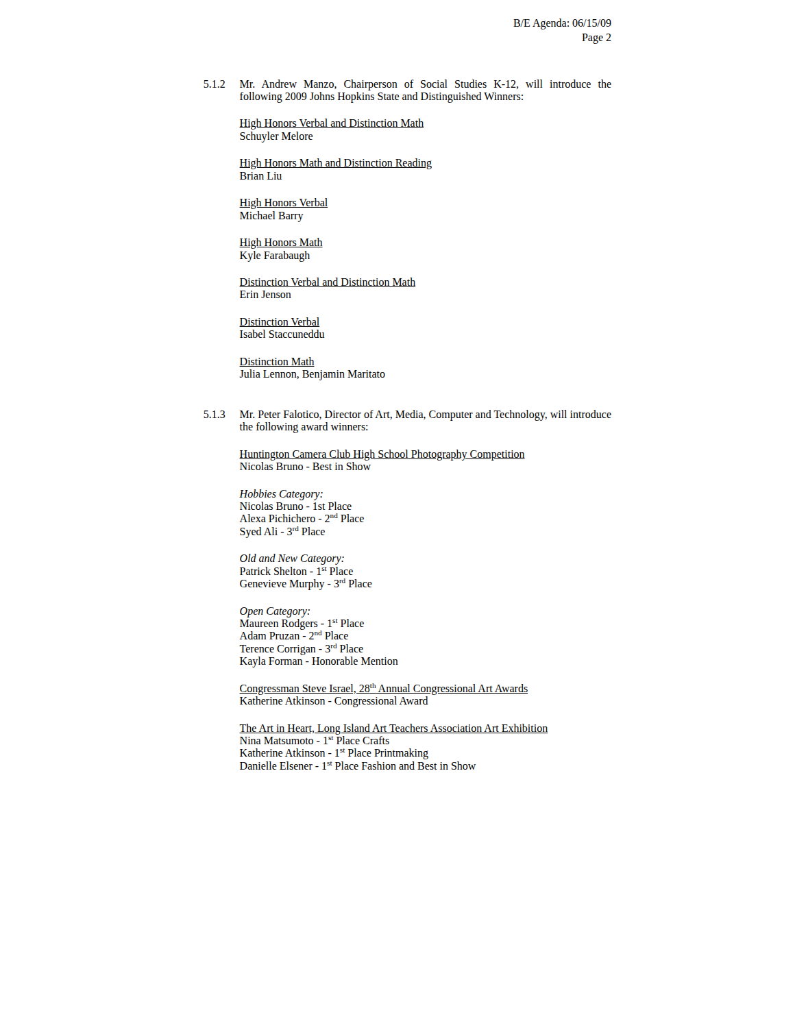B/E Agenda: 06/15/09
Page 2
5.1.2
Mr. Andrew Manzo, Chairperson of Social Studies K-12, will introduce the following 2009 Johns Hopkins State and Distinguished Winners:
High Honors Verbal and Distinction Math
Schuyler Melore
High Honors Math and Distinction Reading
Brian Liu
High Honors Verbal
Michael Barry
High Honors Math
Kyle Farabaugh
Distinction Verbal and Distinction Math
Erin Jenson
Distinction Verbal
Isabel Staccuneddu
Distinction Math
Julia Lennon, Benjamin Maritato
5.1.3
Mr. Peter Falotico, Director of Art, Media, Computer and Technology, will introduce the following award winners:
Huntington Camera Club High School Photography Competition
Nicolas Bruno - Best in Show
Hobbies Category:
Nicolas Bruno - 1st Place
Alexa Pichichero - 2nd Place
Syed Ali - 3rd Place
Old and New Category:
Patrick Shelton - 1st Place
Genevieve Murphy - 3rd Place
Open Category:
Maureen Rodgers - 1st Place
Adam Pruzan - 2nd Place
Terence Corrigan - 3rd Place
Kayla Forman - Honorable Mention
Congressman Steve Israel, 28th Annual Congressional Art Awards
Katherine Atkinson - Congressional Award
The Art in Heart, Long Island Art Teachers Association Art Exhibition
Nina Matsumoto - 1st Place Crafts
Katherine Atkinson - 1st Place Printmaking
Danielle Elsener - 1st Place Fashion and Best in Show